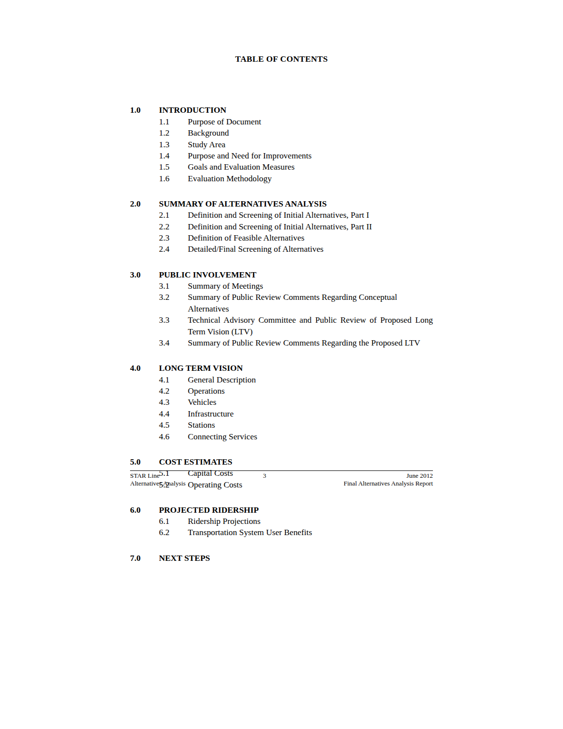TABLE OF CONTENTS
1.0
Introduction
1.1
Purpose of Document
1.2
Background
1.3
Study Area
1.4
Purpose and Need for Improvements
1.5
Goals and Evaluation Measures
1.6
Evaluation Methodology
2.0
Summary of Alternatives Analysis
2.1
Definition and Screening of Initial Alternatives, Part I
2.2
Definition and Screening of Initial Alternatives, Part II
2.3
Definition of Feasible Alternatives
2.4
Detailed/Final Screening of Alternatives
3.0
Public Involvement
3.1
Summary of Meetings
3.2
Summary of Public Review Comments Regarding Conceptual Alternatives
3.3
Technical Advisory Committee and Public Review of Proposed Long Term Vision (LTV)
3.4
Summary of Public Review Comments Regarding the Proposed LTV
4.0
Long Term Vision
4.1
General Description
4.2
Operations
4.3
Vehicles
4.4
Infrastructure
4.5
Stations
4.6
Connecting Services
5.0
Cost Estimates
5.1
Capital Costs
5.2
Operating Costs
6.0
Projected Ridership
6.1
Ridership Projections
6.2
Transportation System User Benefits
7.0
Next Steps
STAR Line
Alternatives Analysis
3
June 2012
Final Alternatives Analysis Report